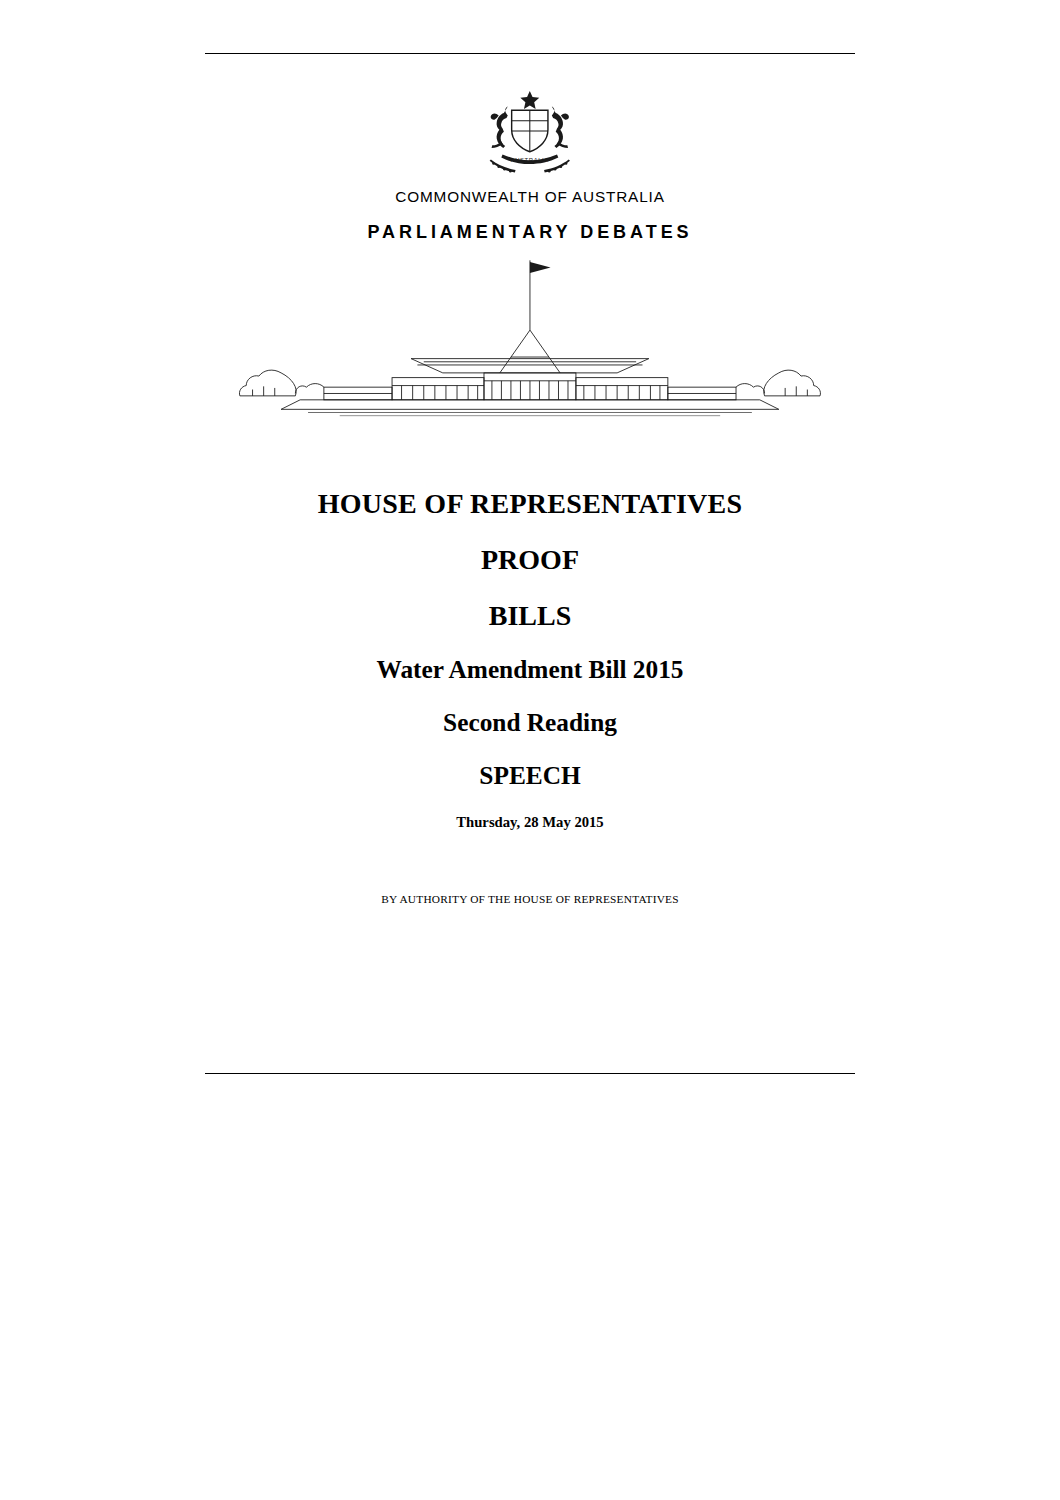AUSTRALIA
COMMONWEALTH OF AUSTRALIA
PARLIAMENTARY DEBATES
HOUSE OF REPRESENTATIVES
PROOF
BILLS
Water Amendment Bill 2015
Second Reading
SPEECH
Thursday, 28 May 2015
BY AUTHORITY OF THE HOUSE OF REPRESENTATIVES